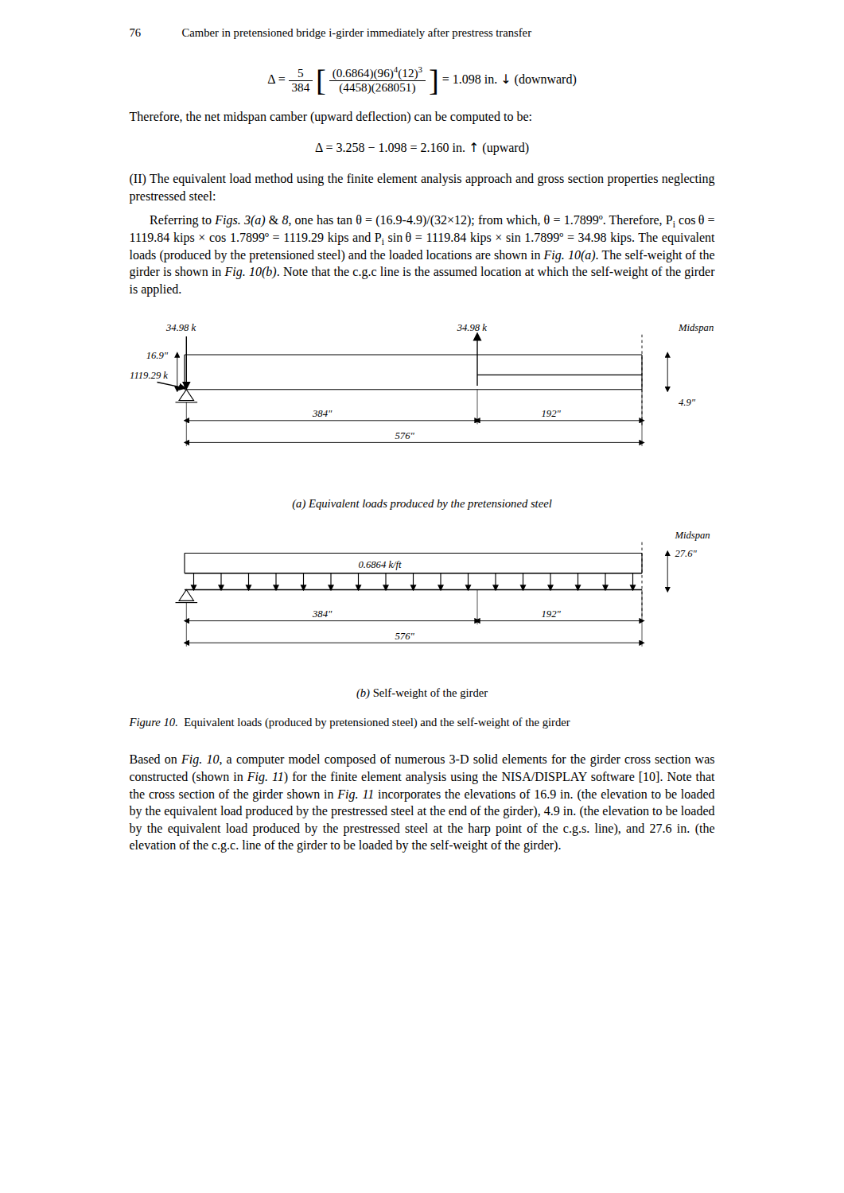76 Camber in pretensioned bridge i-girder immediately after prestress transfer
Δ = 5384 [ (0.6864)(96)4(12)3 (4458)(268051) ] = 1.098 in. ↓ (downward)
Therefore, the net midspan camber (upward deflection) can be computed to be:
Δ = 3.258 − 1.098 = 2.160 in. ↑ (upward)
(II) The equivalent load method using the finite element analysis approach and gross section properties neglecting prestressed steel:
Referring to Figs. 3(a) & 8, one has tan θ = (16.9-4.9)/(32×12); from which, θ = 1.7899º. Therefore, Pi cos θ = 1119.84 kips × cos 1.7899º = 1119.29 kips and Pi sin θ = 1119.84 kips × sin 1.7899º = 34.98 kips. The equivalent loads (produced by the pretensioned steel) and the loaded locations are shown in Fig. 10(a). The self-weight of the girder is shown in Fig. 10(b). Note that the c.g.c line is the assumed location at which the self-weight of the girder is applied.
Midspan 34.98 k 34.98 k 16.9" 1119.29 k 4.9" 384" 192" 576"
(a) Equivalent loads produced by the pretensioned steel
Midspan 0.6864 k/ft 27.6" 384" 192" 576"
(b) Self-weight of the girder
Figure 10. Equivalent loads (produced by pretensioned steel) and the self-weight of the girder
Based on Fig. 10, a computer model composed of numerous 3-D solid elements for the girder cross section was constructed (shown in Fig. 11) for the finite element analysis using the NISA/DISPLAY software [10]. Note that the cross section of the girder shown in Fig. 11 incorporates the elevations of 16.9 in. (the elevation to be loaded by the equivalent load produced by the prestressed steel at the end of the girder), 4.9 in. (the elevation to be loaded by the equivalent load produced by the prestressed steel at the harp point of the c.g.s. line), and 27.6 in. (the elevation of the c.g.c. line of the girder to be loaded by the self-weight of the girder).